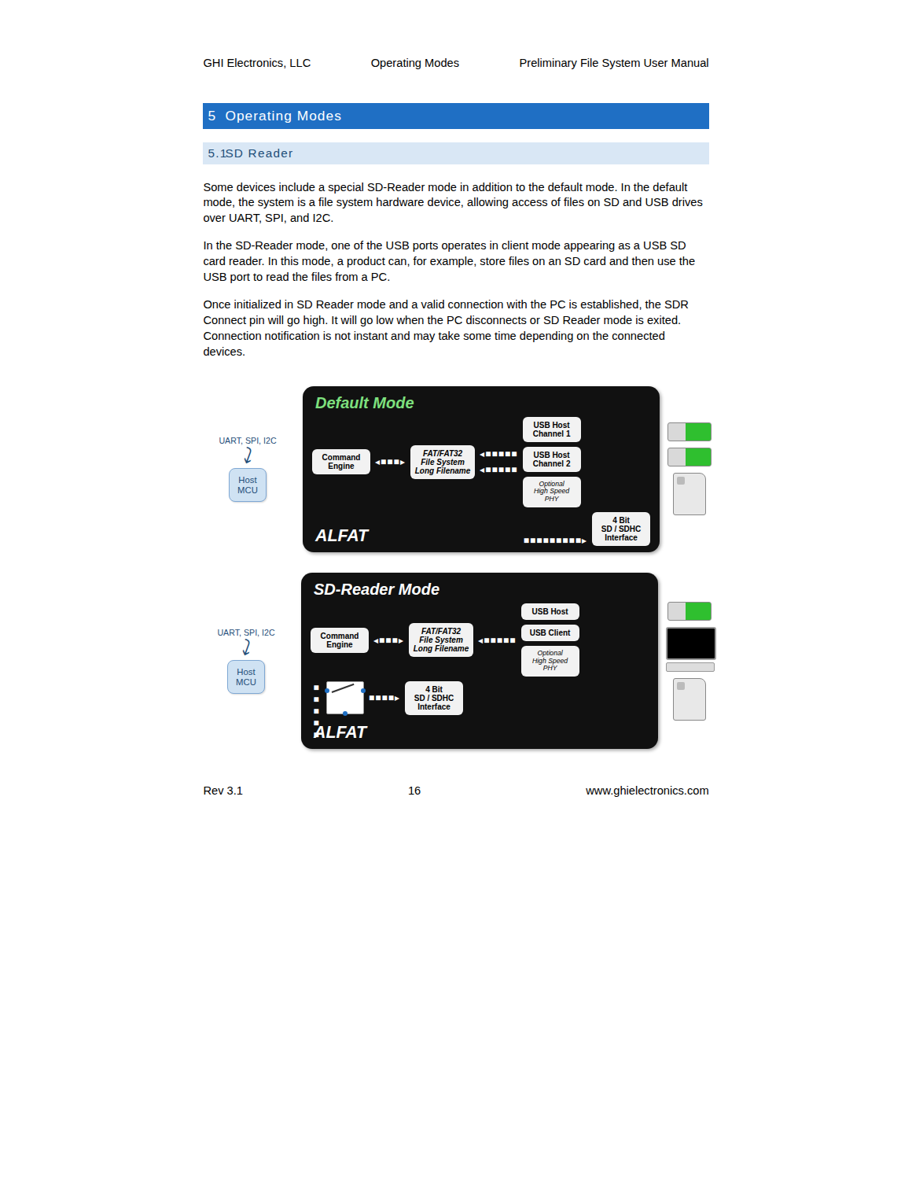GHI Electronics, LLC
Operating Modes
Preliminary File System User Manual
5 Operating Modes
5.1 SD Reader
Some devices include a special SD-Reader mode in addition to the default mode. In the default mode, the system is a file system hardware device, allowing access of files on SD and USB drives over UART, SPI, and I2C.
In the SD-Reader mode, one of the USB ports operates in client mode appearing as a USB SD card reader. In this mode, a product can, for example, store files on an SD card and then use the USB port to read the files from a PC.
Once initialized in SD Reader mode and a valid connection with the PC is established, the SDR Connect pin will go high. It will go low when the PC disconnects or SD Reader mode is exited. Connection notification is not instant and may take some time depending on the connected devices.
UART, SPI, I2C
⤵
Host
MCU
Default Mode
Command
Engine
◂■■■▸
FAT/FAT32
File System
Long Filename
◂■■■■■
◂■■■■■
USB Host
Channel 1
USB Host
Channel 2
Optional
High Speed
PHY
ALFAT
■■■■■■■■■▸
4 Bit
SD / SDHC
Interface
UART, SPI, I2C
⤵
Host
MCU
SD-Reader Mode
Command
Engine
◂■■■▸
FAT/FAT32
File System
Long Filename
◂■■■■■
USB Host
USB Client
Optional
High Speed
PHY
■■■■■
■■■■▸
4 Bit
SD / SDHC
Interface
ALFAT
Rev 3.1
16
www.ghielectronics.com